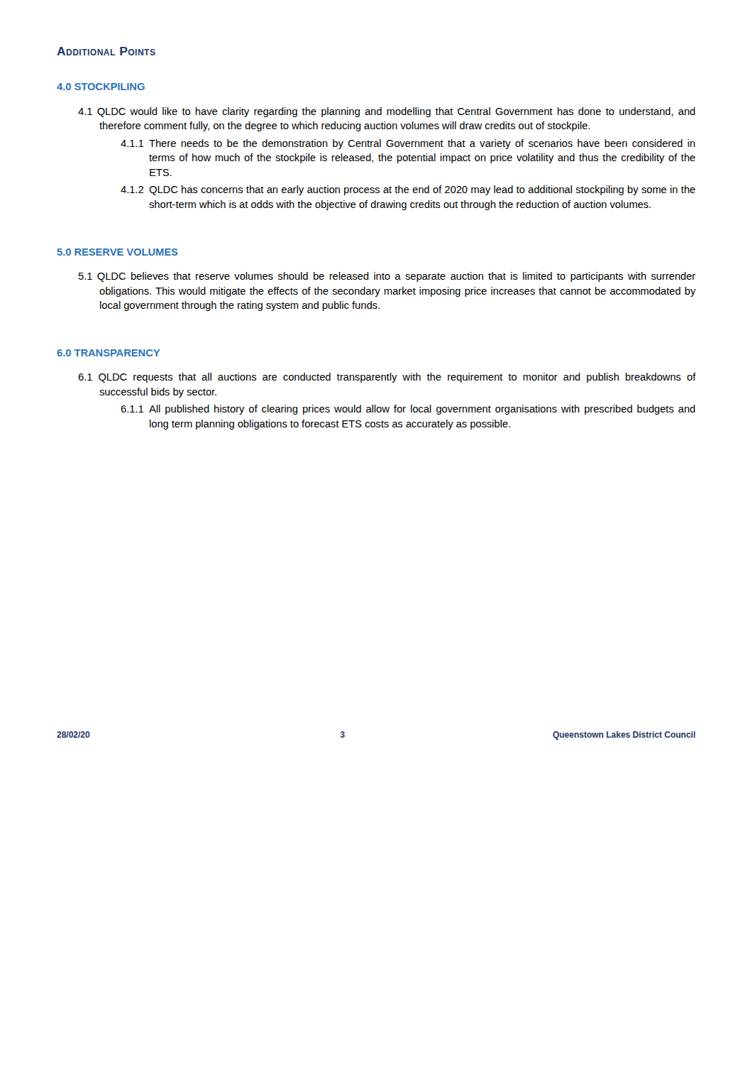Additional Points
4.0 STOCKPILING
4.1 QLDC would like to have clarity regarding the planning and modelling that Central Government has done to understand, and therefore comment fully, on the degree to which reducing auction volumes will draw credits out of stockpile.
4.1.1 There needs to be the demonstration by Central Government that a variety of scenarios have been considered in terms of how much of the stockpile is released, the potential impact on price volatility and thus the credibility of the ETS.
4.1.2 QLDC has concerns that an early auction process at the end of 2020 may lead to additional stockpiling by some in the short-term which is at odds with the objective of drawing credits out through the reduction of auction volumes.
5.0 RESERVE VOLUMES
5.1 QLDC believes that reserve volumes should be released into a separate auction that is limited to participants with surrender obligations. This would mitigate the effects of the secondary market imposing price increases that cannot be accommodated by local government through the rating system and public funds.
6.0 TRANSPARENCY
6.1 QLDC requests that all auctions are conducted transparently with the requirement to monitor and publish breakdowns of successful bids by sector.
6.1.1 All published history of clearing prices would allow for local government organisations with prescribed budgets and long term planning obligations to forecast ETS costs as accurately as possible.
28/02/20 3 Queenstown Lakes District Council